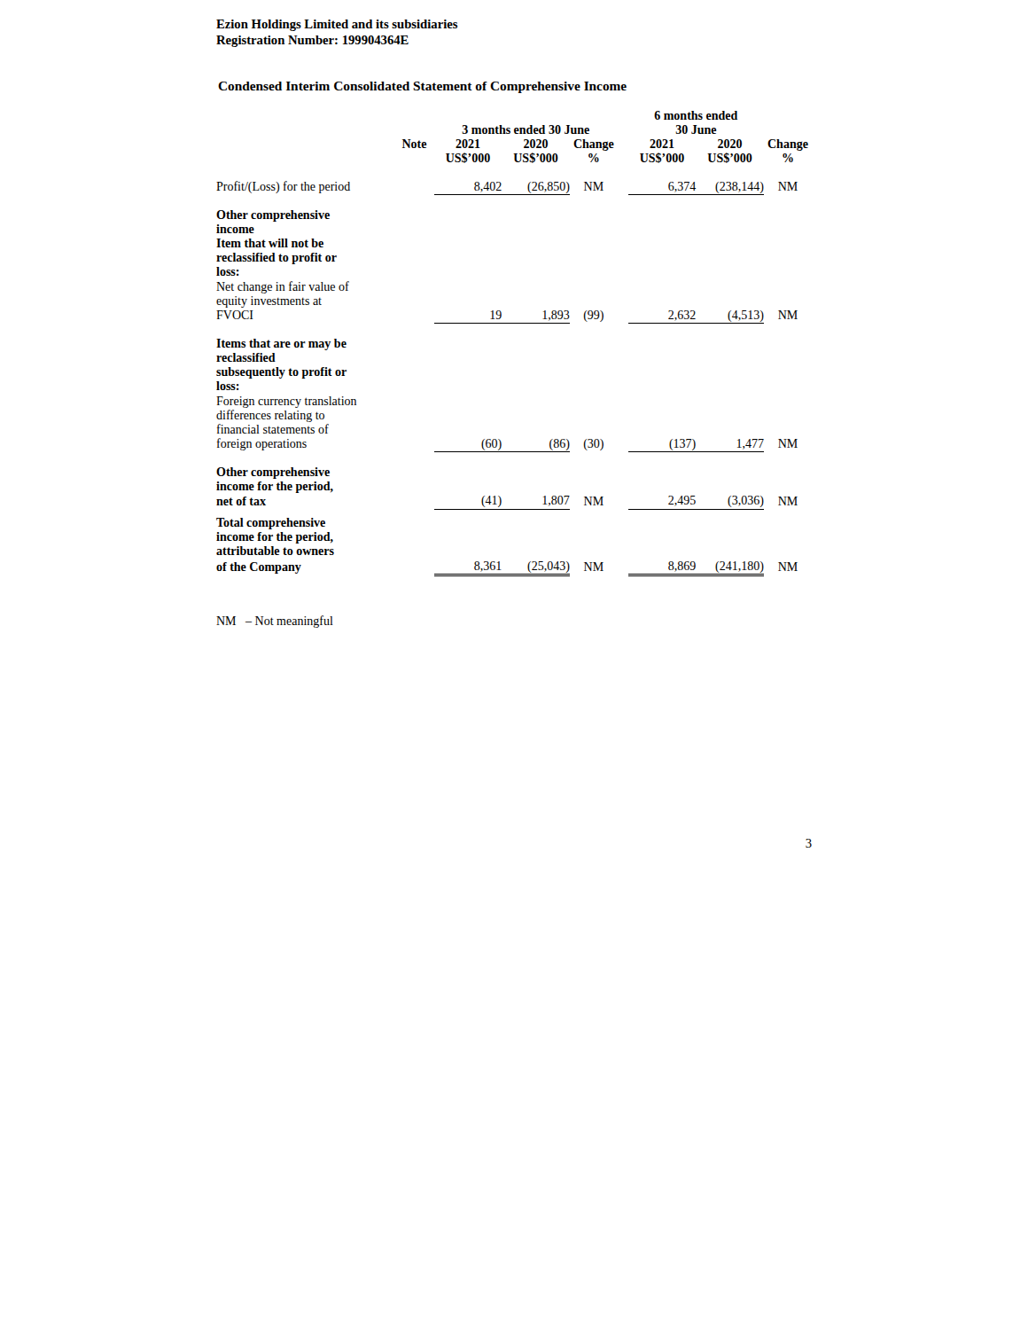Ezion Holdings Limited and its subsidiaries
Registration Number: 199904364E
Condensed Interim Consolidated Statement of Comprehensive Income
| | | | | 6 months ended | |
| | | 3 months ended 30 June | | 30 June | |
| | Note | 2021 | 2020 | Change | | 2021 | 2020 | Change |
| | | US$’000 | US$’000 | % | | US$’000 | US$’000 | % |
| Profit/(Loss) for the period | | 8,402 | (26,850) | NM | | 6,374 | (238,144) | NM |
| Other comprehensive | | | | | | | | |
| income | | | | | | | | |
| Item that will not be | | | | | | | | |
| reclassified to profit or | | | | | | | | |
| loss: | | | | | | | | |
| Net change in fair value of | | | | | | | | |
| equity investments at | | | | | | | | |
| FVOCI | | 19 | 1,893 | (99) | | 2,632 | (4,513) | NM |
| Items that are or may be | | | | | | | | |
| reclassified | | | | | | | | |
| subsequently to profit or | | | | | | | | |
| loss: | | | | | | | | |
| Foreign currency translation | | | | | | | | |
| differences relating to | | | | | | | | |
| financial statements of | | | | | | | | |
| foreign operations | | (60) | (86) | (30) | | (137) | 1,477 | NM |
| Other comprehensive | | | | | | | | |
| income for the period, | | | | | | | | |
| net of tax | | (41) | 1,807 | NM | | 2,495 | (3,036) | NM |
| Total comprehensive | | | | | | | | |
| income for the period, | | | | | | | | |
| attributable to owners | | | | | | | | |
| of the Company | | 8,361 | (25,043) | NM | | 8,869 | (241,180) | NM |
NM – Not meaningful
3